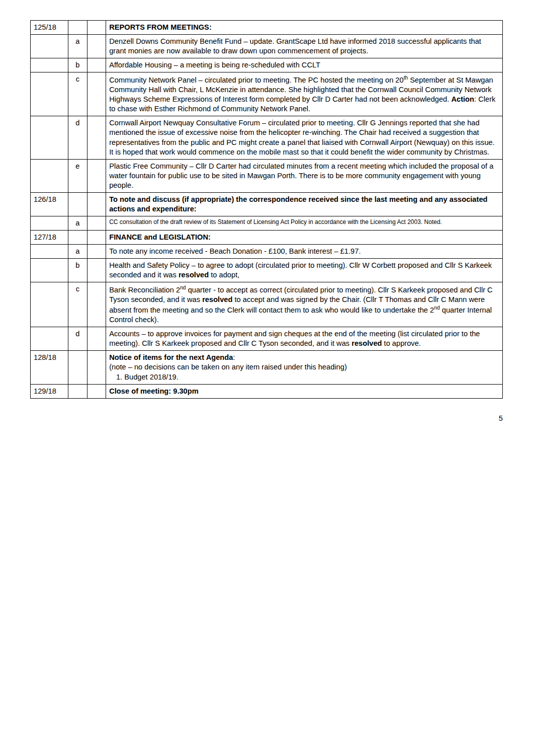| 125/18 | | | REPORTS FROM MEETINGS: |
| | a | | Denzell Downs Community Benefit Fund – update. GrantScape Ltd have informed 2018 successful applicants that grant monies are now available to draw down upon commencement of projects. |
| | b | | Affordable Housing – a meeting is being re-scheduled with CCLT |
| | c | | Community Network Panel – circulated prior to meeting. The PC hosted the meeting on 20 th September at St Mawgan Community Hall with Chair, L McKenzie in attendance. She highlighted that the Cornwall Council Community Network Highways Scheme Expressions of Interest form completed by Cllr D Carter had not been acknowledged. Action : Clerk to chase with Esther Richmond of Community Network Panel. |
| | d | | Cornwall Airport Newquay Consultative Forum – circulated prior to meeting. Cllr G Jennings reported that she had mentioned the issue of excessive noise from the helicopter re-winching. The Chair had received a suggestion that representatives from the public and PC might create a panel that liaised with Cornwall Airport (Newquay) on this issue. It is hoped that work would commence on the mobile mast so that it could benefit the wider community by Christmas. |
| | e | | Plastic Free Community – Cllr D Carter had circulated minutes from a recent meeting which included the proposal of a water fountain for public use to be sited in Mawgan Porth. There is to be more community engagement with young people. |
| 126/18 | | | To note and discuss (if appropriate) the correspondence received since the last meeting and any associated actions and expenditure: |
| | a | | CC consultation of the draft review of its Statement of Licensing Act Policy in accordance with the Licensing Act 2003. Noted. |
| 127/18 | | | FINANCE and LEGISLATION: |
| | a | | To note any income received - Beach Donation - £100, Bank interest – £1.97. |
| | b | | Health and Safety Policy – to agree to adopt (circulated prior to meeting). Cllr W Corbett proposed and Cllr S Karkeek seconded and it was resolved to adopt, |
| | c | | Bank Reconciliation 2 nd quarter - to accept as correct (circulated prior to meeting). Cllr S Karkeek proposed and Cllr C Tyson seconded, and it was resolved to accept and was signed by the Chair. (Cllr T Thomas and Cllr C Mann were absent from the meeting and so the Clerk will contact them to ask who would like to undertake the 2 nd quarter Internal Control check). |
| | d | | Accounts – to approve invoices for payment and sign cheques at the end of the meeting (list circulated prior to the meeting). Cllr S Karkeek proposed and Cllr C Tyson seconded, and it was resolved to approve. |
| 128/18 | | | Notice of items for the next Agenda : (note – no decisions can be taken on any item raised under this heading) Budget 2018/19. |
| 129/18 | | | Close of meeting: 9.30pm |
5